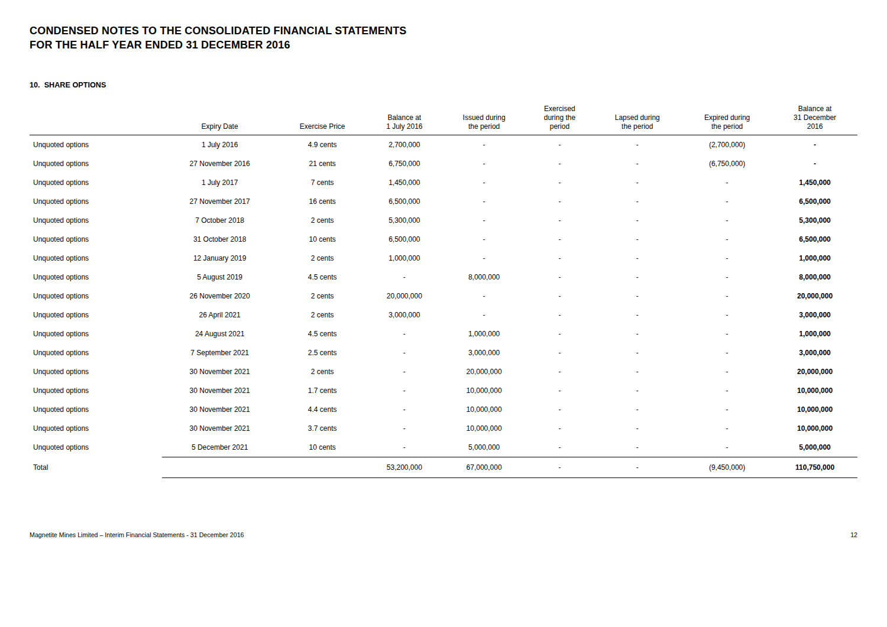CONDENSED NOTES TO THE CONSOLIDATED FINANCIAL STATEMENTS
FOR THE HALF YEAR ENDED 31 DECEMBER 2016
10. SHARE OPTIONS
| | Expiry Date | Exercise Price | Balance at 1 July 2016 | Issued during the period | Exercised during the period | Lapsed during the period | Expired during the period | Balance at 31 December 2016 |
| --- | --- | --- | --- | --- | --- | --- | --- | --- |
| Unquoted options | 1 July 2016 | 4.9 cents | 2,700,000 | - | - | - | (2,700,000) | - |
| Unquoted options | 27 November 2016 | 21 cents | 6,750,000 | - | - | - | (6,750,000) | - |
| Unquoted options | 1 July 2017 | 7 cents | 1,450,000 | - | - | - | - | 1,450,000 |
| Unquoted options | 27 November 2017 | 16 cents | 6,500,000 | - | - | - | - | 6,500,000 |
| Unquoted options | 7 October 2018 | 2 cents | 5,300,000 | - | - | - | - | 5,300,000 |
| Unquoted options | 31 October 2018 | 10 cents | 6,500,000 | - | - | - | - | 6,500,000 |
| Unquoted options | 12 January 2019 | 2 cents | 1,000,000 | - | - | - | - | 1,000,000 |
| Unquoted options | 5 August 2019 | 4.5 cents | - | 8,000,000 | - | - | - | 8,000,000 |
| Unquoted options | 26 November 2020 | 2 cents | 20,000,000 | - | - | - | - | 20,000,000 |
| Unquoted options | 26 April 2021 | 2 cents | 3,000,000 | - | - | - | - | 3,000,000 |
| Unquoted options | 24 August 2021 | 4.5 cents | - | 1,000,000 | - | - | - | 1,000,000 |
| Unquoted options | 7 September 2021 | 2.5 cents | - | 3,000,000 | - | - | - | 3,000,000 |
| Unquoted options | 30 November 2021 | 2 cents | - | 20,000,000 | - | - | - | 20,000,000 |
| Unquoted options | 30 November 2021 | 1.7 cents | - | 10,000,000 | - | - | - | 10,000,000 |
| Unquoted options | 30 November 2021 | 4.4 cents | - | 10,000,000 | - | - | - | 10,000,000 |
| Unquoted options | 30 November 2021 | 3.7 cents | - | 10,000,000 | - | - | - | 10,000,000 |
| Unquoted options | 5 December 2021 | 10 cents | - | 5,000,000 | - | - | - | 5,000,000 |
| Total | | | 53,200,000 | 67,000,000 | - | - | (9,450,000) | 110,750,000 |
Magnetite Mines Limited – Interim Financial Statements - 31 December 2016 12